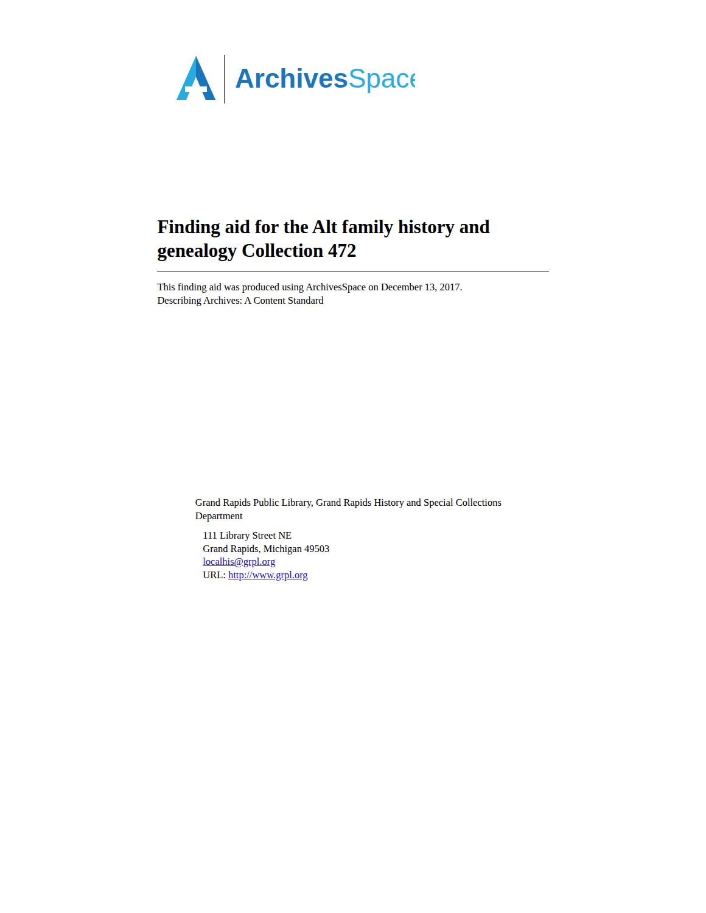Archives Space
Finding aid for the Alt family history and genealogy Collection 472
This finding aid was produced using ArchivesSpace on December 13, 2017.
Describing Archives: A Content Standard
Grand Rapids Public Library, Grand Rapids History and Special Collections Department
111 Library Street NE
Grand Rapids, Michigan 49503
localhis@grpl.org
URL: http://www.grpl.org